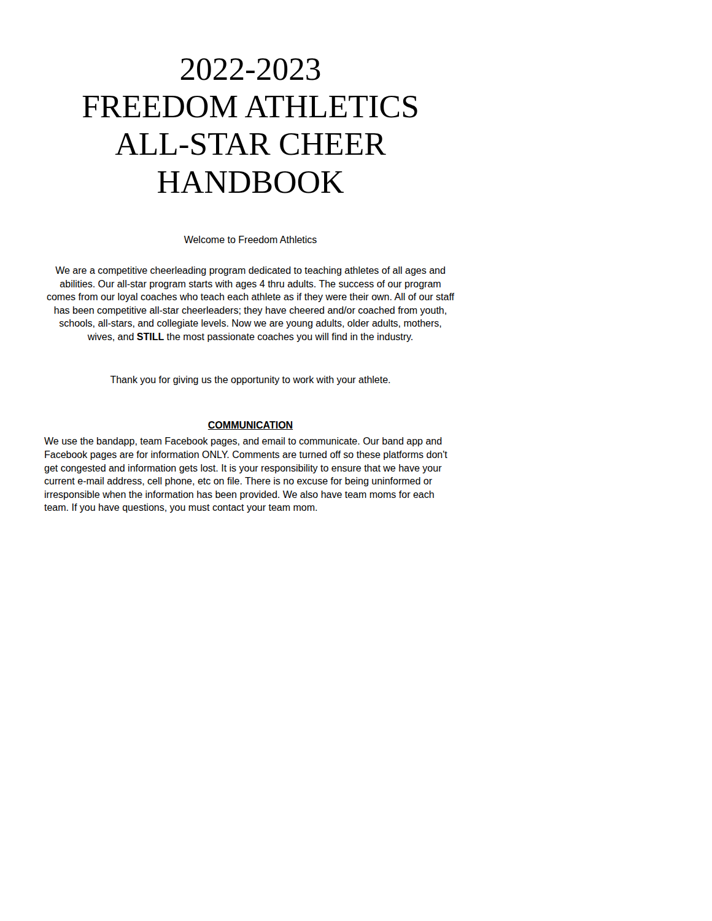2022-2023
FREEDOM ATHLETICS
ALL-STAR CHEER HANDBOOK
Welcome to Freedom Athletics
We are a competitive cheerleading program dedicated to teaching athletes of all ages and abilities. Our all-star program starts with ages 4 thru adults. The success of our program comes from our loyal coaches who teach each athlete as if they were their own. All of our staff has been competitive all-star cheerleaders; they have cheered and/or coached from youth, schools, all-stars, and collegiate levels. Now we are young adults, older adults, mothers, wives, and STILL the most passionate coaches you will find in the industry.
Thank you for giving us the opportunity to work with your athlete.
COMMUNICATION
We use the bandapp, team Facebook pages, and email to communicate. Our band app and Facebook pages are for information ONLY. Comments are turned off so these platforms don't get congested and information gets lost. It is your responsibility to ensure that we have your current e-mail address, cell phone, etc on file. There is no excuse for being uninformed or irresponsible when the information has been provided. We also have team moms for each team. If you have questions, you must contact your team mom.